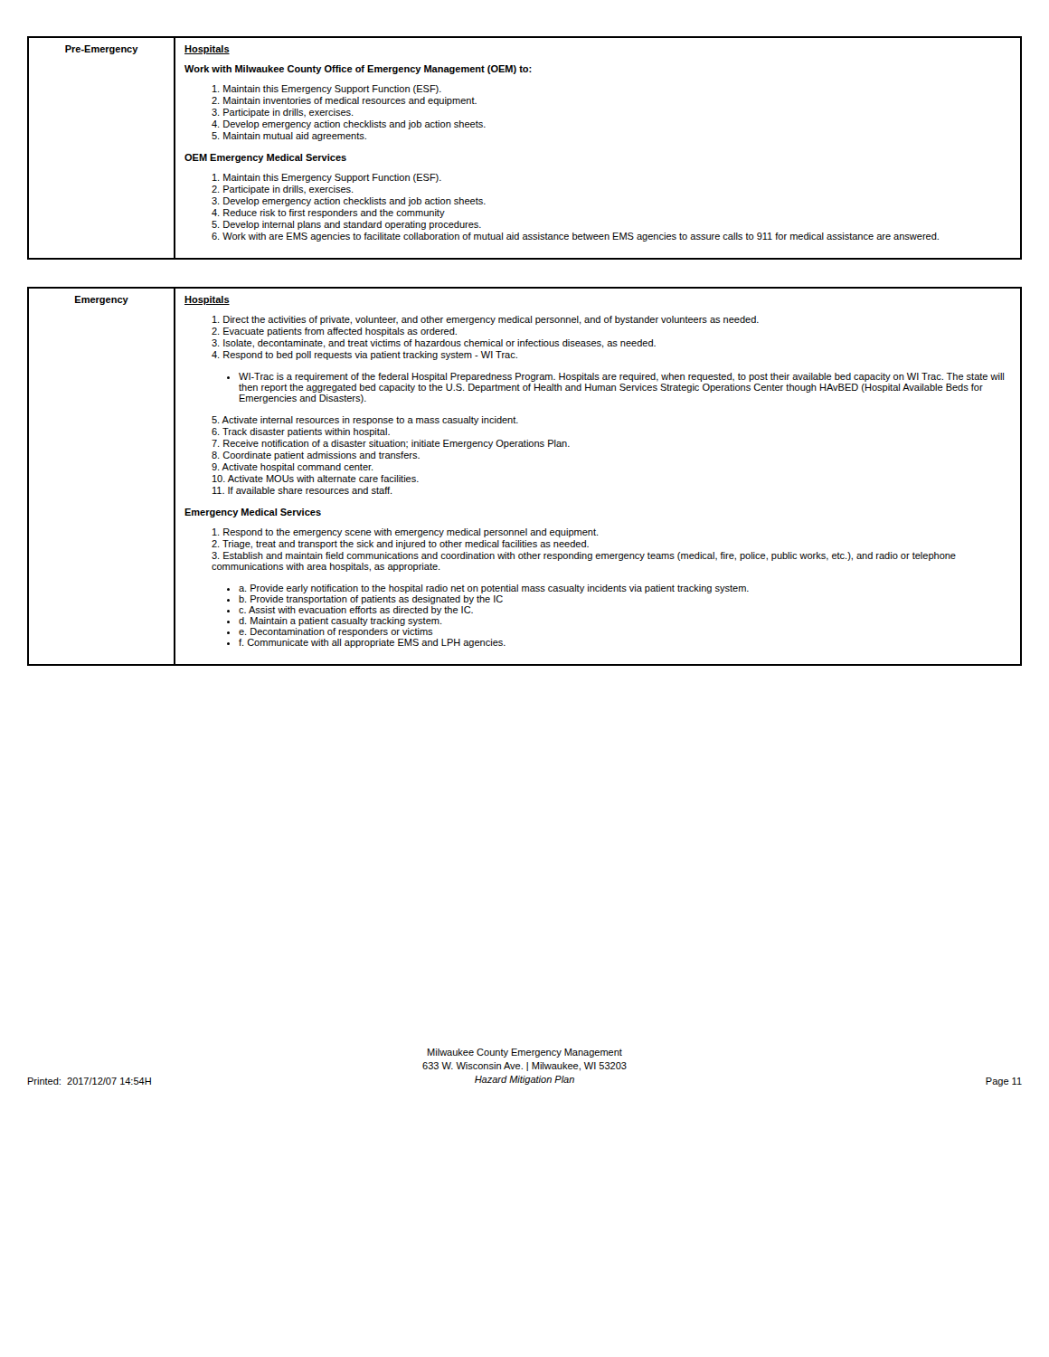| Pre-Emergency | Hospitals Work with Milwaukee County Office of Emergency Management (OEM) to: 1. Maintain this Emergency Support Function (ESF). 2. Maintain inventories of medical resources and equipment. 3. Participate in drills, exercises. 4. Develop emergency action checklists and job action sheets. 5. Maintain mutual aid agreements. OEM Emergency Medical Services 1. Maintain this Emergency Support Function (ESF). 2. Participate in drills, exercises. 3. Develop emergency action checklists and job action sheets. 4. Reduce risk to first responders and the community 5. Develop internal plans and standard operating procedures. 6. Work with are EMS agencies to facilitate collaboration of mutual aid assistance between EMS agencies to assure calls to 911 for medical assistance are answered. |
| Emergency | Hospitals 1. Direct the activities of private, volunteer, and other emergency medical personnel, and of bystander volunteers as needed. 2. Evacuate patients from affected hospitals as ordered. 3. Isolate, decontaminate, and treat victims of hazardous chemical or infectious diseases, as needed. 4. Respond to bed poll requests via patient tracking system - WI Trac. WI-Trac is a requirement of the federal Hospital Preparedness Program. Hospitals are required, when requested, to post their available bed capacity on WI Trac. The state will then report the aggregated bed capacity to the U.S. Department of Health and Human Services Strategic Operations Center though HAvBED (Hospital Available Beds for Emergencies and Disasters). 5. Activate internal resources in response to a mass casualty incident. 6. Track disaster patients within hospital. 7. Receive notification of a disaster situation; initiate Emergency Operations Plan. 8. Coordinate patient admissions and transfers. 9. Activate hospital command center. 10. Activate MOUs with alternate care facilities. 11. If available share resources and staff. Emergency Medical Services 1. Respond to the emergency scene with emergency medical personnel and equipment. 2. Triage, treat and transport the sick and injured to other medical facilities as needed. 3. Establish and maintain field communications and coordination with other responding emergency teams (medical, fire, police, public works, etc.), and radio or telephone communications with area hospitals, as appropriate. a. Provide early notification to the hospital radio net on potential mass casualty incidents via patient tracking system. b. Provide transportation of patients as designated by the IC c. Assist with evacuation efforts as directed by the IC. d. Maintain a patient casualty tracking system. e. Decontamination of responders or victims f. Communicate with all appropriate EMS and LPH agencies. |
Milwaukee County Emergency Management
633 W. Wisconsin Ave. | Milwaukee, WI 53203
Hazard Mitigation Plan
Printed: 2017/12/07 14:54H
Page 11